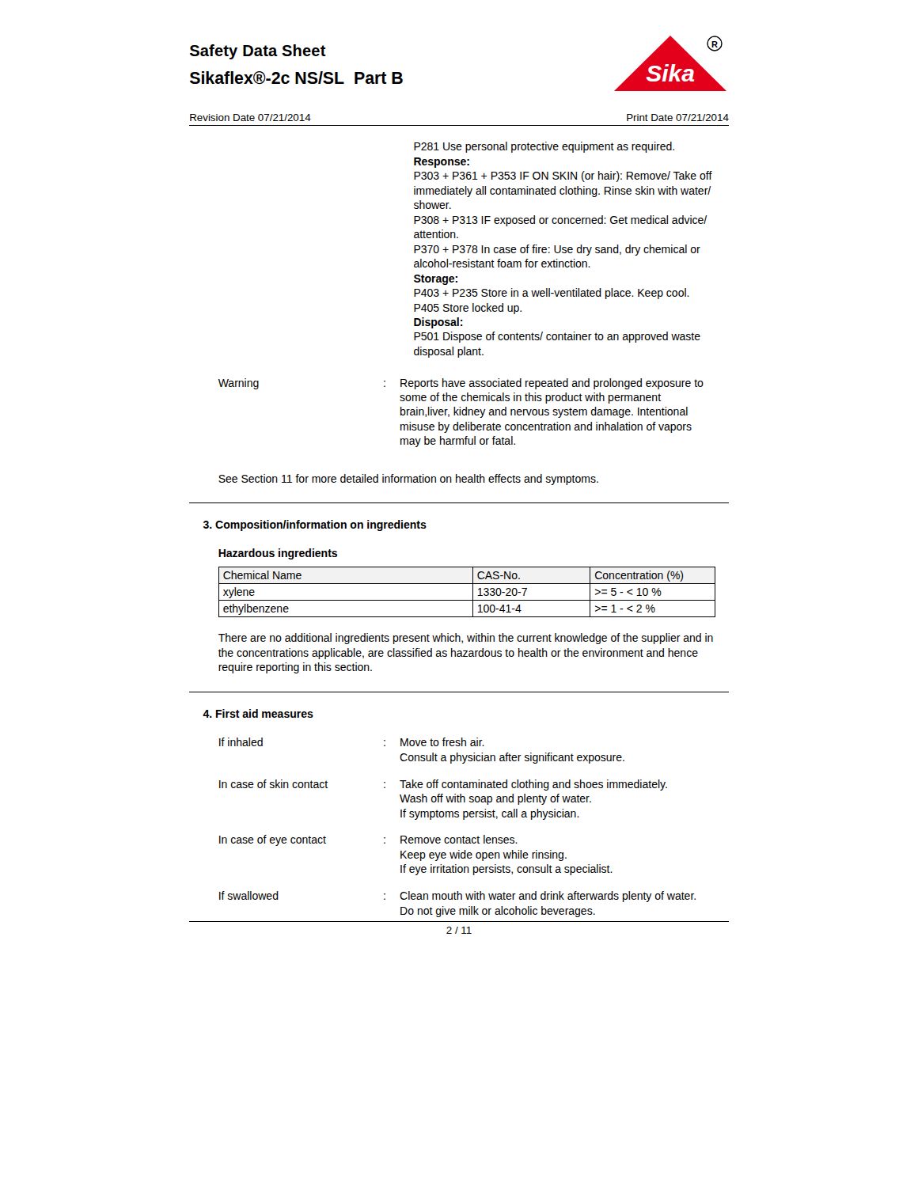Sika R
Safety Data Sheet
Sikaflex®-2c NS/SL Part B
Revision Date 07/21/2014 Print Date 07/21/2014
P281 Use personal protective equipment as required.
Response:
P303 + P361 + P353 IF ON SKIN (or hair): Remove/ Take off immediately all contaminated clothing. Rinse skin with water/ shower.
P308 + P313 IF exposed or concerned: Get medical advice/ attention.
P370 + P378 In case of fire: Use dry sand, dry chemical or alcohol-resistant foam for extinction.
Storage:
P403 + P235 Store in a well-ventilated place. Keep cool.
P405 Store locked up.
Disposal:
P501 Dispose of contents/ container to an approved waste disposal plant.
Warning
:
Reports have associated repeated and prolonged exposure to some of the chemicals in this product with permanent brain,liver, kidney and nervous system damage. Intentional misuse by deliberate concentration and inhalation of vapors may be harmful or fatal.
See Section 11 for more detailed information on health effects and symptoms.
3. Composition/information on ingredients
Hazardous ingredients
| Chemical Name | CAS-No. | Concentration (%) |
| --- | --- | --- |
| xylene | 1330-20-7 | >= 5 - < 10 % |
| ethylbenzene | 100-41-4 | >= 1 - < 2 % |
There are no additional ingredients present which, within the current knowledge of the supplier and in the concentrations applicable, are classified as hazardous to health or the environment and hence require reporting in this section.
4. First aid measures
If inhaled
:
Move to fresh air.
Consult a physician after significant exposure.
In case of skin contact
:
Take off contaminated clothing and shoes immediately.
Wash off with soap and plenty of water.
If symptoms persist, call a physician.
In case of eye contact
:
Remove contact lenses.
Keep eye wide open while rinsing.
If eye irritation persists, consult a specialist.
If swallowed
:
Clean mouth with water and drink afterwards plenty of water.
Do not give milk or alcoholic beverages.
2 / 11